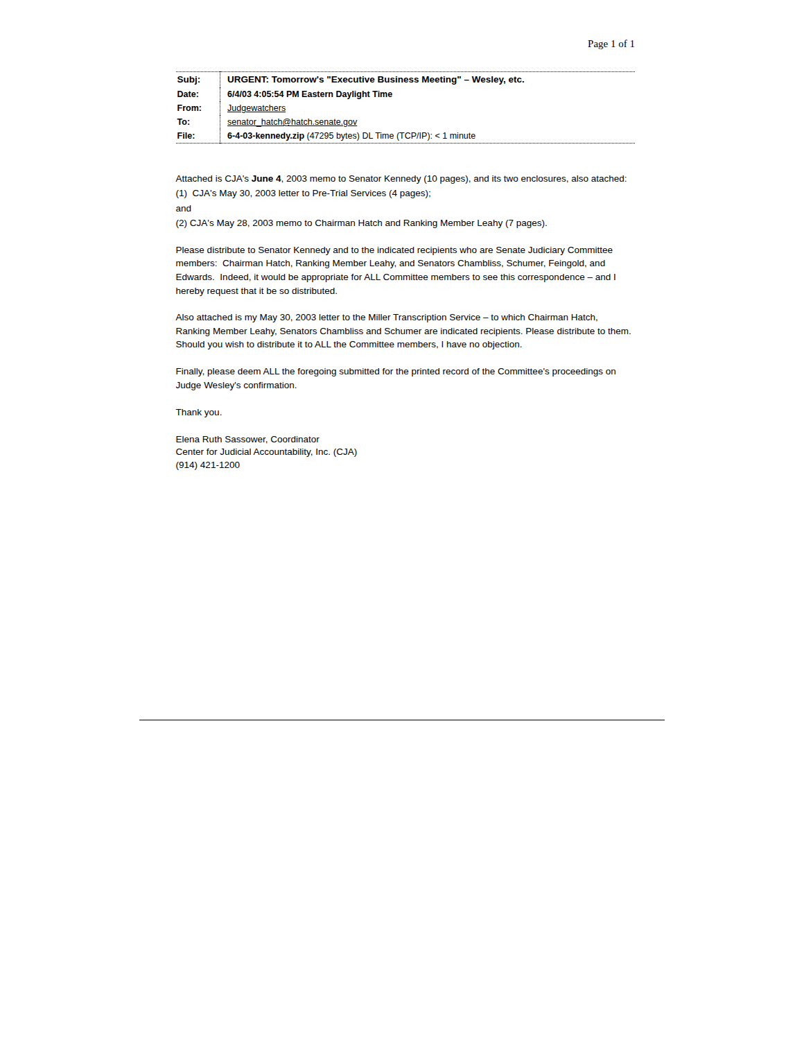Page 1 of 1
| Subj: | URGENT: Tomorrow's "Executive Business Meeting" – Wesley, etc. |
| Date: | 6/4/03 4:05:54 PM Eastern Daylight Time |
| From: | Judgewatchers |
| To: | senator_hatch@hatch.senate.gov |
| File: | 6-4-03-kennedy.zip (47295 bytes) DL Time (TCP/IP): < 1 minute |
Attached is CJA's June 4, 2003 memo to Senator Kennedy (10 pages), and its two enclosures, also atached:
(1) CJA's May 30, 2003 letter to Pre-Trial Services (4 pages);
and
(2) CJA's May 28, 2003 memo to Chairman Hatch and Ranking Member Leahy (7 pages).
Please distribute to Senator Kennedy and to the indicated recipients who are Senate Judiciary Committee members: Chairman Hatch, Ranking Member Leahy, and Senators Chambliss, Schumer, Feingold, and Edwards. Indeed, it would be appropriate for ALL Committee members to see this correspondence – and I hereby request that it be so distributed.
Also attached is my May 30, 2003 letter to the Miller Transcription Service – to which Chairman Hatch, Ranking Member Leahy, Senators Chambliss and Schumer are indicated recipients. Please distribute to them. Should you wish to distribute it to ALL the Committee members, I have no objection.
Finally, please deem ALL the foregoing submitted for the printed record of the Committee's proceedings on Judge Wesley's confirmation.
Thank you.
Elena Ruth Sassower, Coordinator
Center for Judicial Accountability, Inc. (CJA)
(914) 421-1200